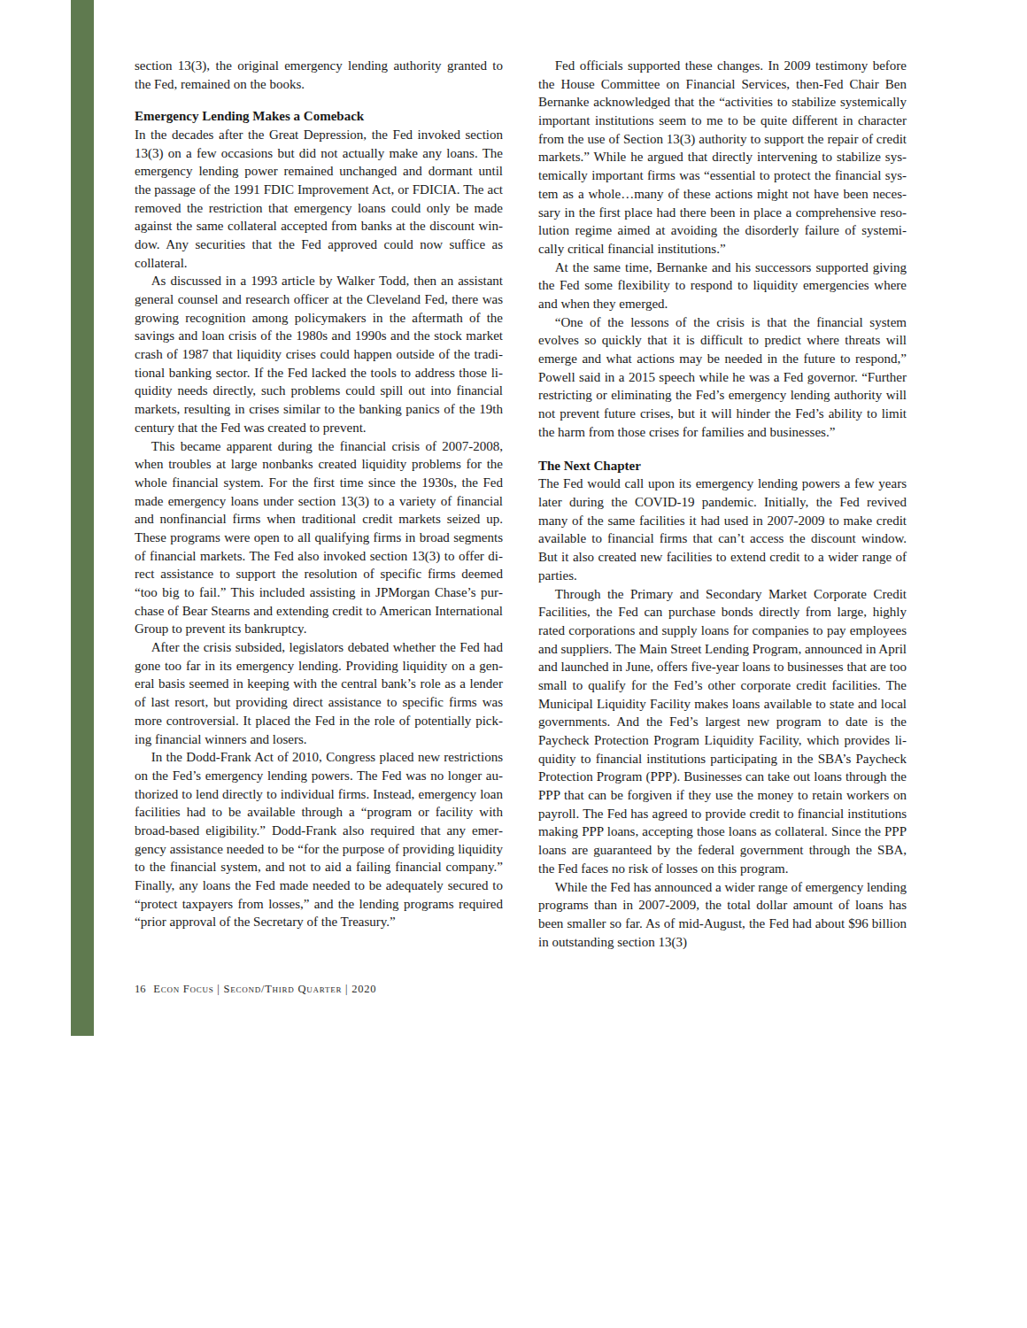section 13(3), the original emergency lending authority granted to the Fed, remained on the books.
Emergency Lending Makes a Comeback
In the decades after the Great Depression, the Fed invoked section 13(3) on a few occasions but did not actually make any loans. The emergency lending power remained unchanged and dormant until the passage of the 1991 FDIC Improvement Act, or FDICIA. The act removed the restriction that emergency loans could only be made against the same collateral accepted from banks at the discount window. Any securities that the Fed approved could now suffice as collateral.
As discussed in a 1993 article by Walker Todd, then an assistant general counsel and research officer at the Cleveland Fed, there was growing recognition among policymakers in the aftermath of the savings and loan crisis of the 1980s and 1990s and the stock market crash of 1987 that liquidity crises could happen outside of the traditional banking sector. If the Fed lacked the tools to address those liquidity needs directly, such problems could spill out into financial markets, resulting in crises similar to the banking panics of the 19th century that the Fed was created to prevent.
This became apparent during the financial crisis of 2007-2008, when troubles at large nonbanks created liquidity problems for the whole financial system. For the first time since the 1930s, the Fed made emergency loans under section 13(3) to a variety of financial and nonfinancial firms when traditional credit markets seized up. These programs were open to all qualifying firms in broad segments of financial markets. The Fed also invoked section 13(3) to offer direct assistance to support the resolution of specific firms deemed “too big to fail.” This included assisting in JPMorgan Chase’s purchase of Bear Stearns and extending credit to American International Group to prevent its bankruptcy.
After the crisis subsided, legislators debated whether the Fed had gone too far in its emergency lending. Providing liquidity on a general basis seemed in keeping with the central bank’s role as a lender of last resort, but providing direct assistance to specific firms was more controversial. It placed the Fed in the role of potentially picking financial winners and losers.
In the Dodd-Frank Act of 2010, Congress placed new restrictions on the Fed’s emergency lending powers. The Fed was no longer authorized to lend directly to individual firms. Instead, emergency loan facilities had to be available through a “program or facility with broad-based eligibility.” Dodd-Frank also required that any emergency assistance needed to be “for the purpose of providing liquidity to the financial system, and not to aid a failing financial company.” Finally, any loans the Fed made needed to be adequately secured to “protect taxpayers from losses,” and the lending programs required “prior approval of the Secretary of the Treasury.”
Fed officials supported these changes. In 2009 testimony before the House Committee on Financial Services, then-Fed Chair Ben Bernanke acknowledged that the “activities to stabilize systemically important institutions seem to me to be quite different in character from the use of Section 13(3) authority to support the repair of credit markets.” While he argued that directly intervening to stabilize systemically important firms was “essential to protect the financial system as a whole…many of these actions might not have been necessary in the first place had there been in place a comprehensive resolution regime aimed at avoiding the disorderly failure of systemically critical financial institutions.”
At the same time, Bernanke and his successors supported giving the Fed some flexibility to respond to liquidity emergencies where and when they emerged.
“One of the lessons of the crisis is that the financial system evolves so quickly that it is difficult to predict where threats will emerge and what actions may be needed in the future to respond,” Powell said in a 2015 speech while he was a Fed governor. “Further restricting or eliminating the Fed’s emergency lending authority will not prevent future crises, but it will hinder the Fed’s ability to limit the harm from those crises for families and businesses.”
The Next Chapter
The Fed would call upon its emergency lending powers a few years later during the COVID-19 pandemic. Initially, the Fed revived many of the same facilities it had used in 2007-2009 to make credit available to financial firms that can’t access the discount window. But it also created new facilities to extend credit to a wider range of parties.
Through the Primary and Secondary Market Corporate Credit Facilities, the Fed can purchase bonds directly from large, highly rated corporations and supply loans for companies to pay employees and suppliers. The Main Street Lending Program, announced in April and launched in June, offers five-year loans to businesses that are too small to qualify for the Fed’s other corporate credit facilities. The Municipal Liquidity Facility makes loans available to state and local governments. And the Fed’s largest new program to date is the Paycheck Protection Program Liquidity Facility, which provides liquidity to financial institutions participating in the SBA’s Paycheck Protection Program (PPP). Businesses can take out loans through the PPP that can be forgiven if they use the money to retain workers on payroll. The Fed has agreed to provide credit to financial institutions making PPP loans, accepting those loans as collateral. Since the PPP loans are guaranteed by the federal government through the SBA, the Fed faces no risk of losses on this program.
While the Fed has announced a wider range of emergency lending programs than in 2007-2009, the total dollar amount of loans has been smaller so far. As of mid-August, the Fed had about $96 billion in outstanding section 13(3)
16 Econ Focus | Second/Third Quarter | 2020